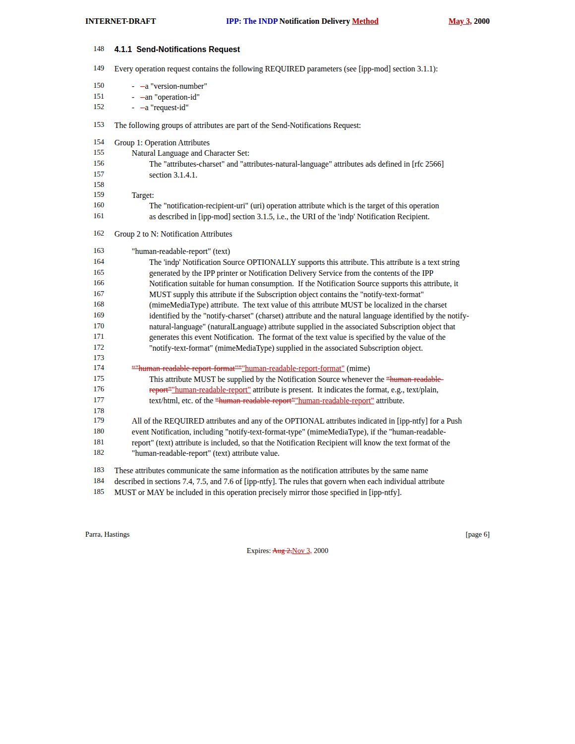INTERNET-DRAFT
IPP: The INDP Notification Delivery Method
May 3, 2000
148
4.1.1 Send-Notifications Request
149
Every operation request contains the following REQUIRED parameters (see [ipp-mod] section 3.1.1):
150
- - a "version-number"
151
- - an "operation-id"
152
- - a "request-id"
153
The following groups of attributes are part of the Send-Notifications Request:
154
Group 1: Operation Attributes
155
Natural Language and Character Set:
156
The "attributes-charset" and "attributes-natural-language" attributes ads defined in [rfc 2566]
157
section 3.1.4.1.
158
159
Target:
160
The "notification-recipient-uri" (uri) operation attribute which is the target of this operation
161
as described in [ipp-mod] section 3.1.5, i.e., the URI of the 'indp' Notification Recipient.
162
Group 2 to N: Notification Attributes
163
"human-readable-report" (text)
164
The 'indp' Notification Source OPTIONALLY supports this attribute. This attribute is a text string
165
generated by the IPP printer or Notification Delivery Service from the contents of the IPP
166
Notification suitable for human consumption. If the Notification Source supports this attribute, it
167
MUST supply this attribute if the Subscription object contains the "notify-text-format"
168
(mimeMediaType) attribute. The text value of this attribute MUST be localized in the charset
169
identified by the "notify-charset" (charset) attribute and the natural language identified by the notify-
170
natural-language" (naturalLanguage) attribute supplied in the associated Subscription object that
171
generates this event Notification. The format of the text value is specified by the value of the
172
"notify-text-format" (mimeMediaType) supplied in the associated Subscription object.
173
174
“"human-readable-report-format"”"human-readable-report-format" (mime)
175
This attribute MUST be supplied by the Notification Source whenever the “human-readable-
176
report”"human-readable-report" attribute is present. It indicates the format, e.g., text/plain,
177
text/html, etc. of the “human-readable-report”"human-readable-report" attribute.
178
179
All of the REQUIRED attributes and any of the OPTIONAL attributes indicated in [ipp-ntfy] for a Push
180
event Notification, including "notify-text-format-type" (mimeMediaType), if the "human-readable-
181
report" (text) attribute is included, so that the Notification Recipient will know the text format of the
182
"human-readable-report" (text) attribute value.
183
These attributes communicate the same information as the notification attributes by the same name
184
described in sections 7.4, 7.5, and 7.6 of [ipp-ntfy]. The rules that govern when each individual attribute
185
MUST or MAY be included in this operation precisely mirror those specified in [ipp-ntfy].
Parra, Hastings [page 6]
Expires: Aug 2, Nov 3, 2000